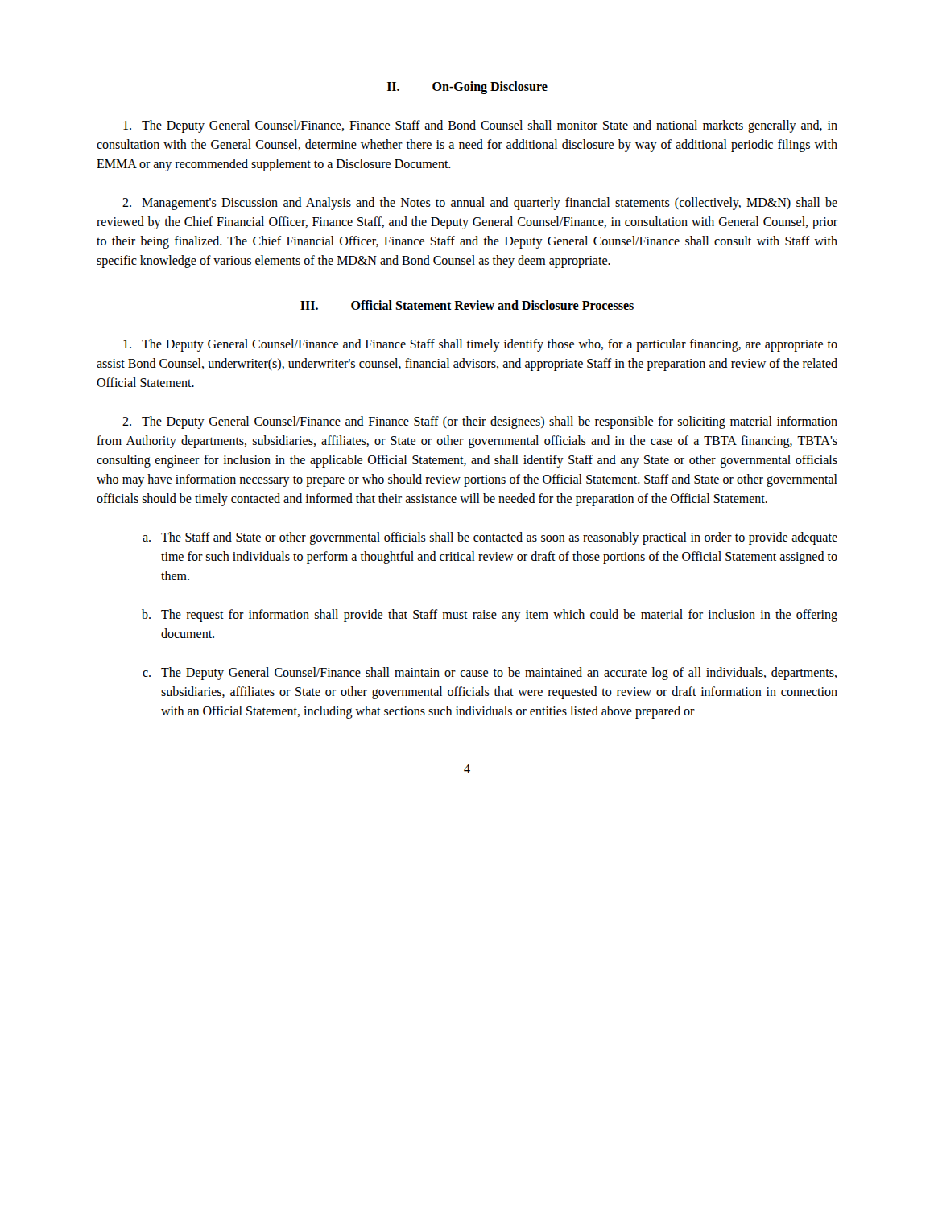II. On-Going Disclosure
1. The Deputy General Counsel/Finance, Finance Staff and Bond Counsel shall monitor State and national markets generally and, in consultation with the General Counsel, determine whether there is a need for additional disclosure by way of additional periodic filings with EMMA or any recommended supplement to a Disclosure Document.
2. Management's Discussion and Analysis and the Notes to annual and quarterly financial statements (collectively, MD&N) shall be reviewed by the Chief Financial Officer, Finance Staff, and the Deputy General Counsel/Finance, in consultation with General Counsel, prior to their being finalized. The Chief Financial Officer, Finance Staff and the Deputy General Counsel/Finance shall consult with Staff with specific knowledge of various elements of the MD&N and Bond Counsel as they deem appropriate.
III. Official Statement Review and Disclosure Processes
1. The Deputy General Counsel/Finance and Finance Staff shall timely identify those who, for a particular financing, are appropriate to assist Bond Counsel, underwriter(s), underwriter's counsel, financial advisors, and appropriate Staff in the preparation and review of the related Official Statement.
2. The Deputy General Counsel/Finance and Finance Staff (or their designees) shall be responsible for soliciting material information from Authority departments, subsidiaries, affiliates, or State or other governmental officials and in the case of a TBTA financing, TBTA's consulting engineer for inclusion in the applicable Official Statement, and shall identify Staff and any State or other governmental officials who may have information necessary to prepare or who should review portions of the Official Statement. Staff and State or other governmental officials should be timely contacted and informed that their assistance will be needed for the preparation of the Official Statement.
The Staff and State or other governmental officials shall be contacted as soon as reasonably practical in order to provide adequate time for such individuals to perform a thoughtful and critical review or draft of those portions of the Official Statement assigned to them.
The request for information shall provide that Staff must raise any item which could be material for inclusion in the offering document.
The Deputy General Counsel/Finance shall maintain or cause to be maintained an accurate log of all individuals, departments, subsidiaries, affiliates or State or other governmental officials that were requested to review or draft information in connection with an Official Statement, including what sections such individuals or entities listed above prepared or
4